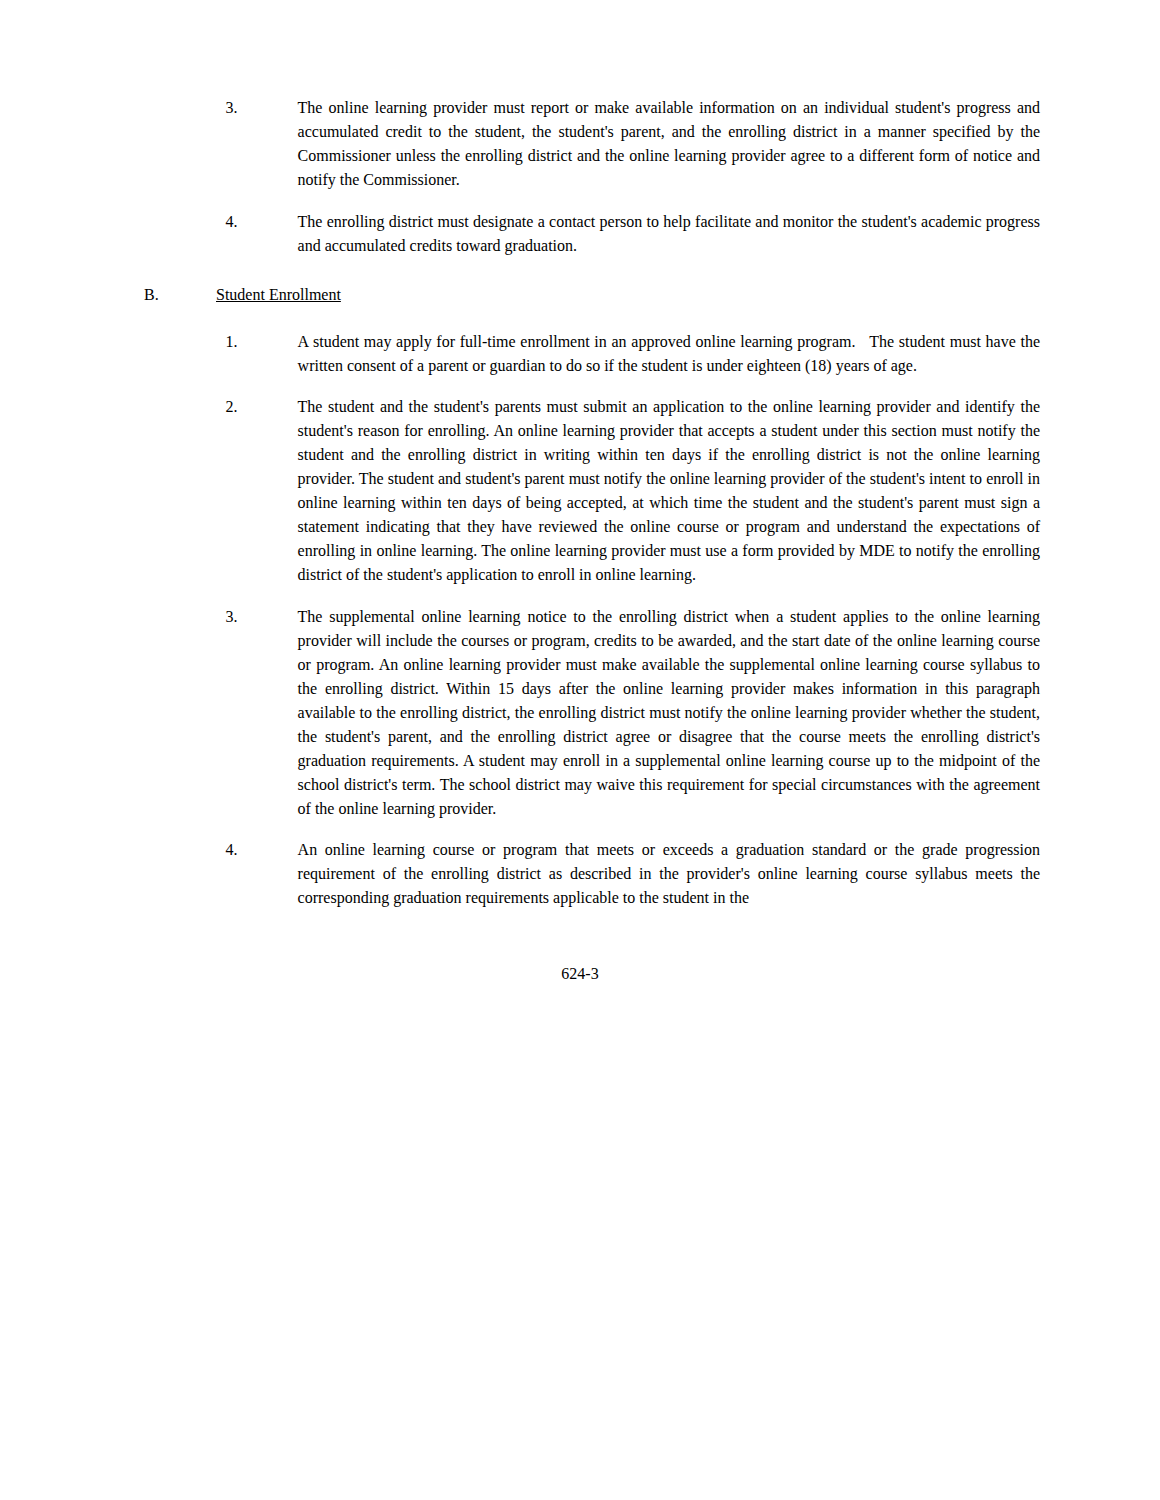3. The online learning provider must report or make available information on an individual student's progress and accumulated credit to the student, the student's parent, and the enrolling district in a manner specified by the Commissioner unless the enrolling district and the online learning provider agree to a different form of notice and notify the Commissioner.
4. The enrolling district must designate a contact person to help facilitate and monitor the student's academic progress and accumulated credits toward graduation.
B. Student Enrollment
1. A student may apply for full-time enrollment in an approved online learning program. The student must have the written consent of a parent or guardian to do so if the student is under eighteen (18) years of age.
2. The student and the student's parents must submit an application to the online learning provider and identify the student's reason for enrolling. An online learning provider that accepts a student under this section must notify the student and the enrolling district in writing within ten days if the enrolling district is not the online learning provider. The student and student's parent must notify the online learning provider of the student's intent to enroll in online learning within ten days of being accepted, at which time the student and the student's parent must sign a statement indicating that they have reviewed the online course or program and understand the expectations of enrolling in online learning. The online learning provider must use a form provided by MDE to notify the enrolling district of the student's application to enroll in online learning.
3. The supplemental online learning notice to the enrolling district when a student applies to the online learning provider will include the courses or program, credits to be awarded, and the start date of the online learning course or program. An online learning provider must make available the supplemental online learning course syllabus to the enrolling district. Within 15 days after the online learning provider makes information in this paragraph available to the enrolling district, the enrolling district must notify the online learning provider whether the student, the student's parent, and the enrolling district agree or disagree that the course meets the enrolling district's graduation requirements. A student may enroll in a supplemental online learning course up to the midpoint of the school district's term. The school district may waive this requirement for special circumstances with the agreement of the online learning provider.
4. An online learning course or program that meets or exceeds a graduation standard or the grade progression requirement of the enrolling district as described in the provider's online learning course syllabus meets the corresponding graduation requirements applicable to the student in the
624-3